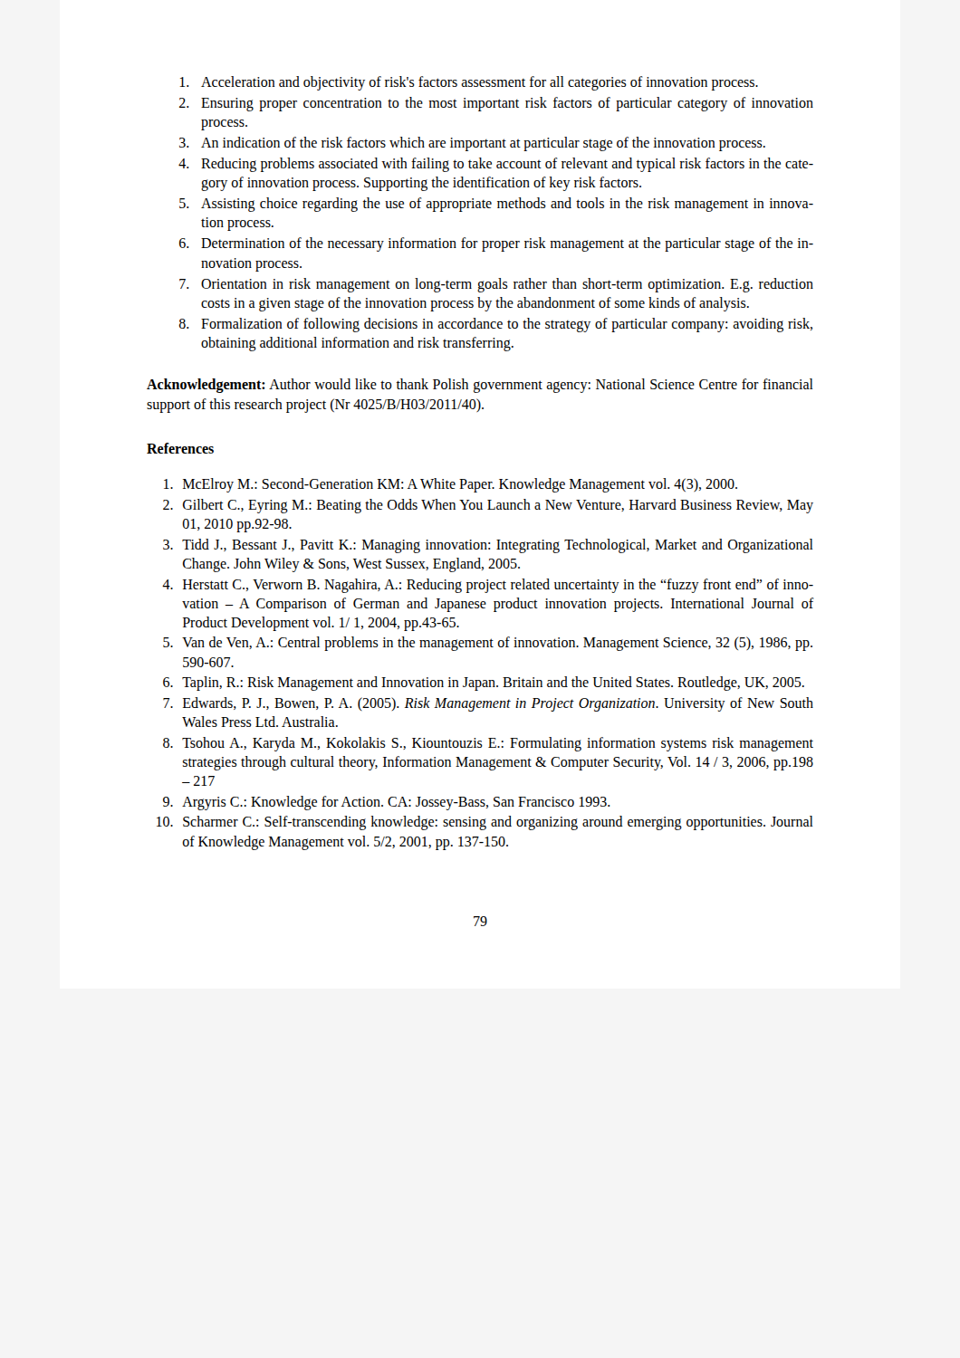Acceleration and objectivity of risk's factors assessment for all categories of innovation process.
Ensuring proper concentration to the most important risk factors of particular category of innovation process.
An indication of the risk factors which are important at particular stage of the innovation process.
Reducing problems associated with failing to take account of relevant and typical risk factors in the category of innovation process. Supporting the identification of key risk factors.
Assisting choice regarding the use of appropriate methods and tools in the risk management in innovation process.
Determination of the necessary information for proper risk management at the particular stage of the innovation process.
Orientation in risk management on long-term goals rather than short-term optimization. E.g. reduction costs in a given stage of the innovation process by the abandonment of some kinds of analysis.
Formalization of following decisions in accordance to the strategy of particular company: avoiding risk, obtaining additional information and risk transferring.
Acknowledgement: Author would like to thank Polish government agency: National Science Centre for financial support of this research project (Nr 4025/B/H03/2011/40).
References
McElroy M.: Second-Generation KM: A White Paper. Knowledge Management vol. 4(3), 2000.
Gilbert C., Eyring M.: Beating the Odds When You Launch a New Venture, Harvard Business Review, May 01, 2010 pp.92-98.
Tidd J., Bessant J., Pavitt K.: Managing innovation: Integrating Technological, Market and Organizational Change. John Wiley & Sons, West Sussex, England, 2005.
Herstatt C., Verworn B. Nagahira, A.: Reducing project related uncertainty in the “fuzzy front end” of innovation – A Comparison of German and Japanese product innovation projects. International Journal of Product Development vol. 1/ 1, 2004, pp.43-65.
Van de Ven, A.: Central problems in the management of innovation. Management Science, 32 (5), 1986, pp. 590-607.
Taplin, R.: Risk Management and Innovation in Japan. Britain and the United States. Routledge, UK, 2005.
Edwards, P. J., Bowen, P. A. (2005). Risk Management in Project Organization. University of New South Wales Press Ltd. Australia.
Tsohou A., Karyda M., Kokolakis S., Kiountouzis E.: Formulating information systems risk management strategies through cultural theory, Information Management & Computer Security, Vol. 14 / 3, 2006, pp.198 – 217
Argyris C.: Knowledge for Action. CA: Jossey-Bass, San Francisco 1993.
Scharmer C.: Self-transcending knowledge: sensing and organizing around emerging opportunities. Journal of Knowledge Management vol. 5/2, 2001, pp. 137-150.
79